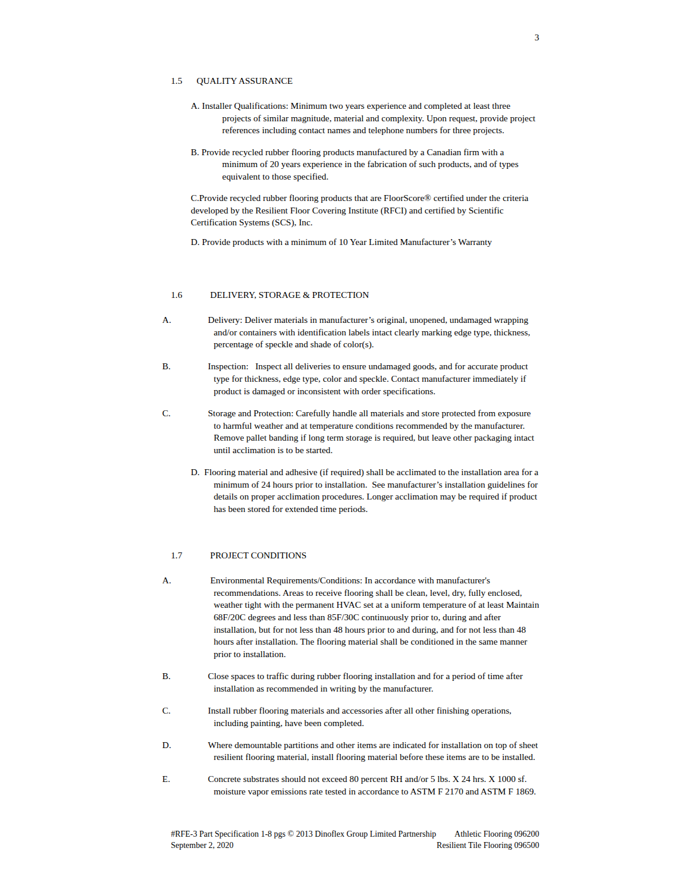3
1.5 QUALITY ASSURANCE
A. Installer Qualifications: Minimum two years experience and completed at least three projects of similar magnitude, material and complexity. Upon request, provide project references including contact names and telephone numbers for three projects.
B. Provide recycled rubber flooring products manufactured by a Canadian firm with a minimum of 20 years experience in the fabrication of such products, and of types equivalent to those specified.
C.Provide recycled rubber flooring products that are FloorScore® certified under the criteria developed by the Resilient Floor Covering Institute (RFCI) and certified by Scientific Certification Systems (SCS), Inc.
D. Provide products with a minimum of 10 Year Limited Manufacturer’s Warranty
1.6 DELIVERY, STORAGE & PROTECTION
A. Delivery: Deliver materials in manufacturer’s original, unopened, undamaged wrapping and/or containers with identification labels intact clearly marking edge type, thickness, percentage of speckle and shade of color(s).
B. Inspection: Inspect all deliveries to ensure undamaged goods, and for accurate product type for thickness, edge type, color and speckle. Contact manufacturer immediately if product is damaged or inconsistent with order specifications.
C. Storage and Protection: Carefully handle all materials and store protected from exposure to harmful weather and at temperature conditions recommended by the manufacturer. Remove pallet banding if long term storage is required, but leave other packaging intact until acclimation is to be started.
D. Flooring material and adhesive (if required) shall be acclimated to the installation area for a minimum of 24 hours prior to installation. See manufacturer’s installation guidelines for details on proper acclimation procedures. Longer acclimation may be required if product has been stored for extended time periods.
1.7 PROJECT CONDITIONS
A. Environmental Requirements/Conditions: In accordance with manufacturer's recommendations. Areas to receive flooring shall be clean, level, dry, fully enclosed, weather tight with the permanent HVAC set at a uniform temperature of at least Maintain 68F/20C degrees and less than 85F/30C continuously prior to, during and after installation, but for not less than 48 hours prior to and during, and for not less than 48 hours after installation. The flooring material shall be conditioned in the same manner prior to installation.
B. Close spaces to traffic during rubber flooring installation and for a period of time after installation as recommended in writing by the manufacturer.
C. Install rubber flooring materials and accessories after all other finishing operations, including painting, have been completed.
D. Where demountable partitions and other items are indicated for installation on top of sheet resilient flooring material, install flooring material before these items are to be installed.
E. Concrete substrates should not exceed 80 percent RH and/or 5 lbs. X 24 hrs. X 1000 sf. moisture vapor emissions rate tested in accordance to ASTM F 2170 and ASTM F 1869.
#RFE-3 Part Specification 1-8 pgs © 2013 Dinoflex Group Limited Partnership
September 2, 2020
Athletic Flooring 096200
Resilient Tile Flooring 096500